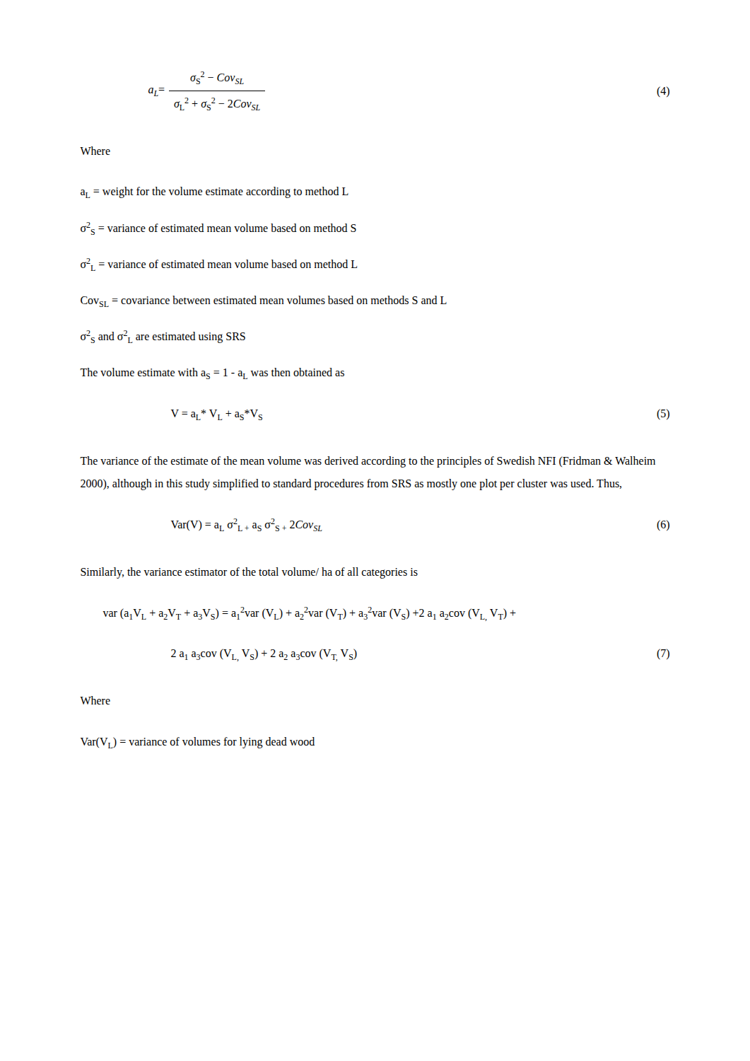aL= σS2 − CovSL σL2 + σS2 − 2CovSL
(4)
Where
aL = weight for the volume estimate according to method L
σ2S = variance of estimated mean volume based on method S
σ2L = variance of estimated mean volume based on method L
CovSL = covariance between estimated mean volumes based on methods S and L
σ2S and σ2L are estimated using SRS
The volume estimate with aS = 1 - aL was then obtained as
V = aL* VL + aS*VS
(5)
The variance of the estimate of the mean volume was derived according to the principles of Swedish NFI (Fridman & Walheim 2000), although in this study simplified to standard procedures from SRS as mostly one plot per cluster was used. Thus,
Var(V) = aL σ2L + aS σ2S + 2CovSL
(6)
Similarly, the variance estimator of the total volume/ ha of all categories is
var (a1VL + a2VT + a3VS) = a12var (VL) + a22var (VT) + a32var (VS) +2 a1 a2cov (VL, VT) +
2 a1 a3cov (VL, VS) + 2 a2 a3cov (VT, VS) (7)
Where
Var(VL) = variance of volumes for lying dead wood